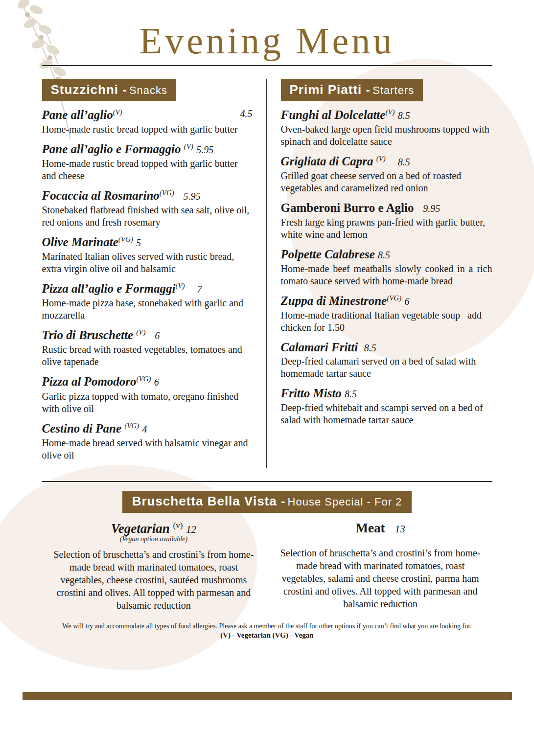Evening Menu
Stuzzichni - Snacks
Pane all’aglio(V) 4.5
Home-made rustic bread topped with garlic butter
Pane all’aglio e Formaggio (V) 5.95
Home-made rustic bread topped with garlic butter and cheese
Focaccia al Rosmarino(VG) 5.95
Stonebaked flatbread finished with sea salt, olive oil, red onions and fresh rosemary
Olive Marinate(VG) 5
Marinated Italian olives served with rustic bread, extra virgin olive oil and balsamic
Pizza all’aglio e Formaggi(V) 7
Home-made pizza base, stonebaked with garlic and mozzarella
Trio di Bruschette (V) 6
Rustic bread with roasted vegetables, tomatoes and olive tapenade
Pizza al Pomodoro(VG) 6
Garlic pizza topped with tomato, oregano finished with olive oil
Cestino di Pane (VG) 4
Home-made bread served with balsamic vinegar and olive oil
Primi Piatti - Starters
Funghi al Dolcelatte(V) 8.5
Oven-baked large open field mushrooms topped with spinach and dolcelatte sauce
Grigliata di Capra (V) 8.5
Grilled goat cheese served on a bed of roasted vegetables and caramelized red onion
Gamberoni Burro e Aglio 9.95
Fresh large king prawns pan-fried with garlic butter, white wine and lemon
Polpette Calabrese 8.5
Home-made beef meatballs slowly cooked in a rich tomato sauce served with home-made bread
Zuppa di Minestrone(VG) 6
Home-made traditional Italian vegetable soup add chicken for 1.50
Calamari Fritti 8.5
Deep-fried calamari served on a bed of salad with homemade tartar sauce
Fritto Misto 8.5
Deep-fried whitebait and scampi served on a bed of salad with homemade tartar sauce
Bruschetta Bella Vista - House Special - For 2
Vegetarian (v) 12
(Vegan option available)
Selection of bruschetta’s and crostini’s from home-made bread with marinated tomatoes, roast vegetables, cheese crostini, sautéed mushrooms crostini and olives. All topped with parmesan and balsamic reduction
Meat 13
Selection of bruschetta’s and crostini’s from home-made bread with marinated tomatoes, roast vegetables, salami and cheese crostini, parma ham crostini and olives. All topped with parmesan and balsamic reduction
We will try and accommodate all types of food allergies. Please ask a member of the staff for other options if you can’t find what you are looking for.
(V) - Vegetarian (VG) - Vegan